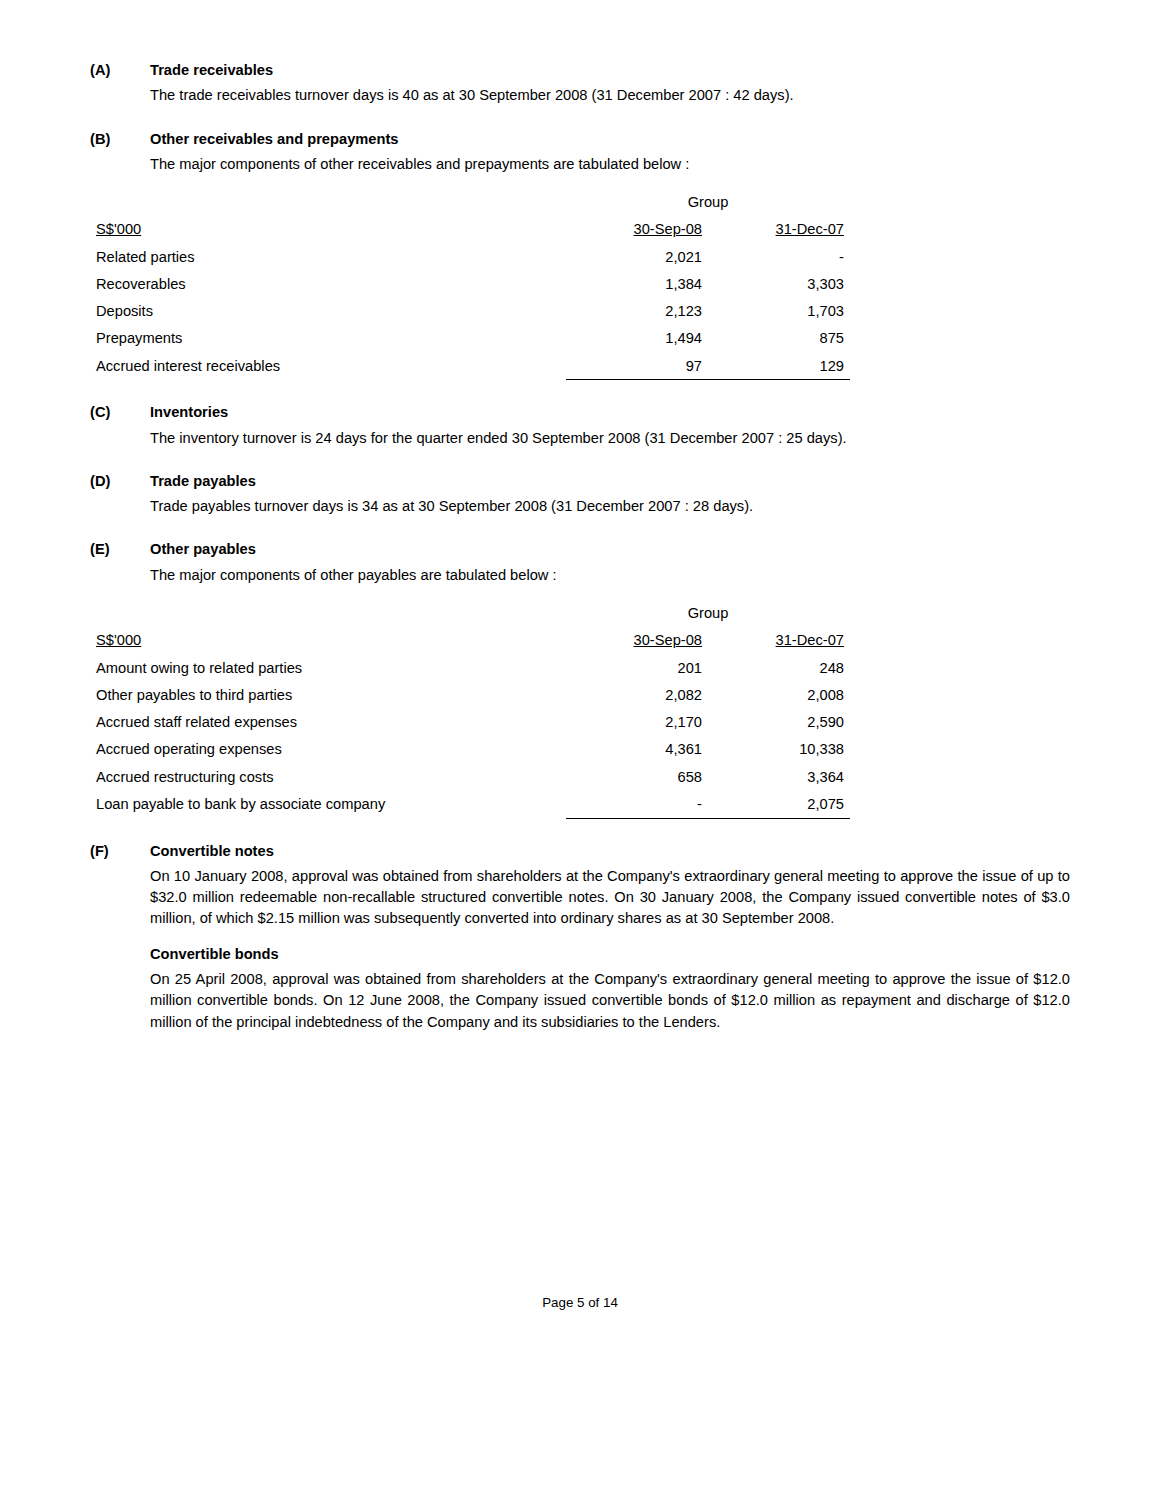(A) Trade receivables
The trade receivables turnover days is 40 as at 30 September 2008 (31 December 2007 : 42 days).
(B) Other receivables and prepayments
The major components of other receivables and prepayments are tabulated below :
| | Group |
| S$'000 | 30-Sep-08 | 31-Dec-07 |
| Related parties | 2,021 | - |
| Recoverables | 1,384 | 3,303 |
| Deposits | 2,123 | 1,703 |
| Prepayments | 1,494 | 875 |
| Accrued interest receivables | 97 | 129 |
(C) Inventories
The inventory turnover is 24 days for the quarter ended 30 September 2008 (31 December 2007 : 25 days).
(D) Trade payables
Trade payables turnover days is 34 as at 30 September 2008 (31 December 2007 : 28 days).
(E) Other payables
The major components of other payables are tabulated below :
| | Group |
| S$'000 | 30-Sep-08 | 31-Dec-07 |
| Amount owing to related parties | 201 | 248 |
| Other payables to third parties | 2,082 | 2,008 |
| Accrued staff related expenses | 2,170 | 2,590 |
| Accrued operating expenses | 4,361 | 10,338 |
| Accrued restructuring costs | 658 | 3,364 |
| Loan payable to bank by associate company | - | 2,075 |
(F) Convertible notes
On 10 January 2008, approval was obtained from shareholders at the Company's extraordinary general meeting to approve the issue of up to $32.0 million redeemable non-recallable structured convertible notes. On 30 January 2008, the Company issued convertible notes of $3.0 million, of which $2.15 million was subsequently converted into ordinary shares as at 30 September 2008.
Convertible bonds
On 25 April 2008, approval was obtained from shareholders at the Company's extraordinary general meeting to approve the issue of $12.0 million convertible bonds. On 12 June 2008, the Company issued convertible bonds of $12.0 million as repayment and discharge of $12.0 million of the principal indebtedness of the Company and its subsidiaries to the Lenders.
Page 5 of 14